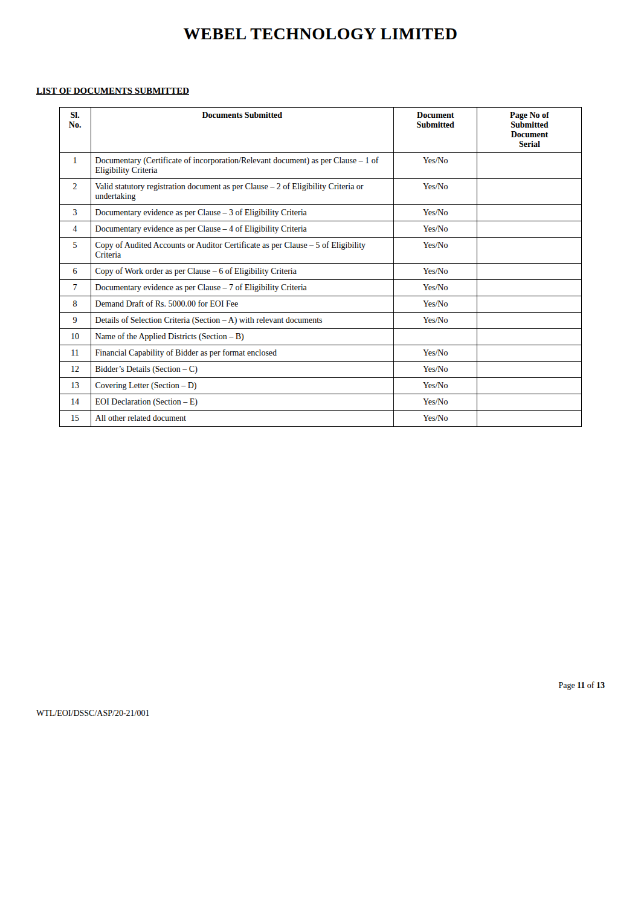WEBEL TECHNOLOGY LIMITED
LIST OF DOCUMENTS SUBMITTED
| Sl. No. | Documents Submitted | Document Submitted | Page No of Submitted Document Serial |
| --- | --- | --- | --- |
| 1 | Documentary (Certificate of incorporation/Relevant document) as per Clause – 1 of Eligibility Criteria | Yes/No | |
| 2 | Valid statutory registration document as per Clause – 2 of Eligibility Criteria or undertaking | Yes/No | |
| 3 | Documentary evidence as per Clause – 3 of Eligibility Criteria | Yes/No | |
| 4 | Documentary evidence as per Clause – 4 of Eligibility Criteria | Yes/No | |
| 5 | Copy of Audited Accounts or Auditor Certificate as per Clause – 5 of Eligibility Criteria | Yes/No | |
| 6 | Copy of Work order as per Clause – 6 of Eligibility Criteria | Yes/No | |
| 7 | Documentary evidence as per Clause – 7 of Eligibility Criteria | Yes/No | |
| 8 | Demand Draft of Rs. 5000.00 for EOI Fee | Yes/No | |
| 9 | Details of Selection Criteria (Section – A) with relevant documents | Yes/No | |
| 10 | Name of the Applied Districts (Section – B) | | |
| 11 | Financial Capability of Bidder as per format enclosed | Yes/No | |
| 12 | Bidder’s Details (Section – C) | Yes/No | |
| 13 | Covering Letter (Section – D) | Yes/No | |
| 14 | EOI Declaration (Section – E) | Yes/No | |
| 15 | All other related document | Yes/No | |
Page 11 of 13
WTL/EOI/DSSC/ASP/20-21/001